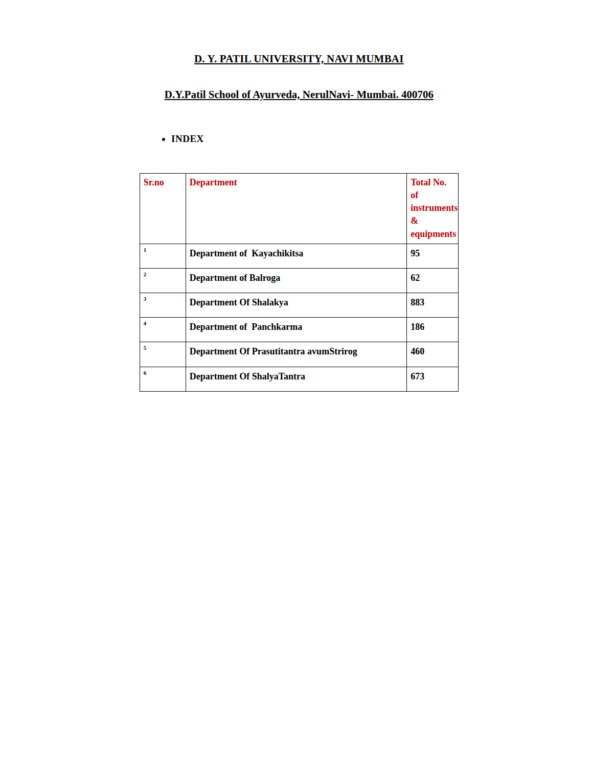D. Y. PATIL UNIVERSITY, NAVI MUMBAI
D.Y.Patil School of Ayurveda, NerulNavi- Mumbai. 400706
INDEX
| Sr.no | Department | Total No. of instruments & equipments |
| --- | --- | --- |
| 1 | Department of Kayachikitsa | 95 |
| 2 | Department of Balroga | 62 |
| 3 | Department Of Shalakya | 883 |
| 4 | Department of Panchkarma | 186 |
| 5 | Department Of Prasutitantra avumStrirog | 460 |
| 6 | Department Of ShalyaTantra | 673 |